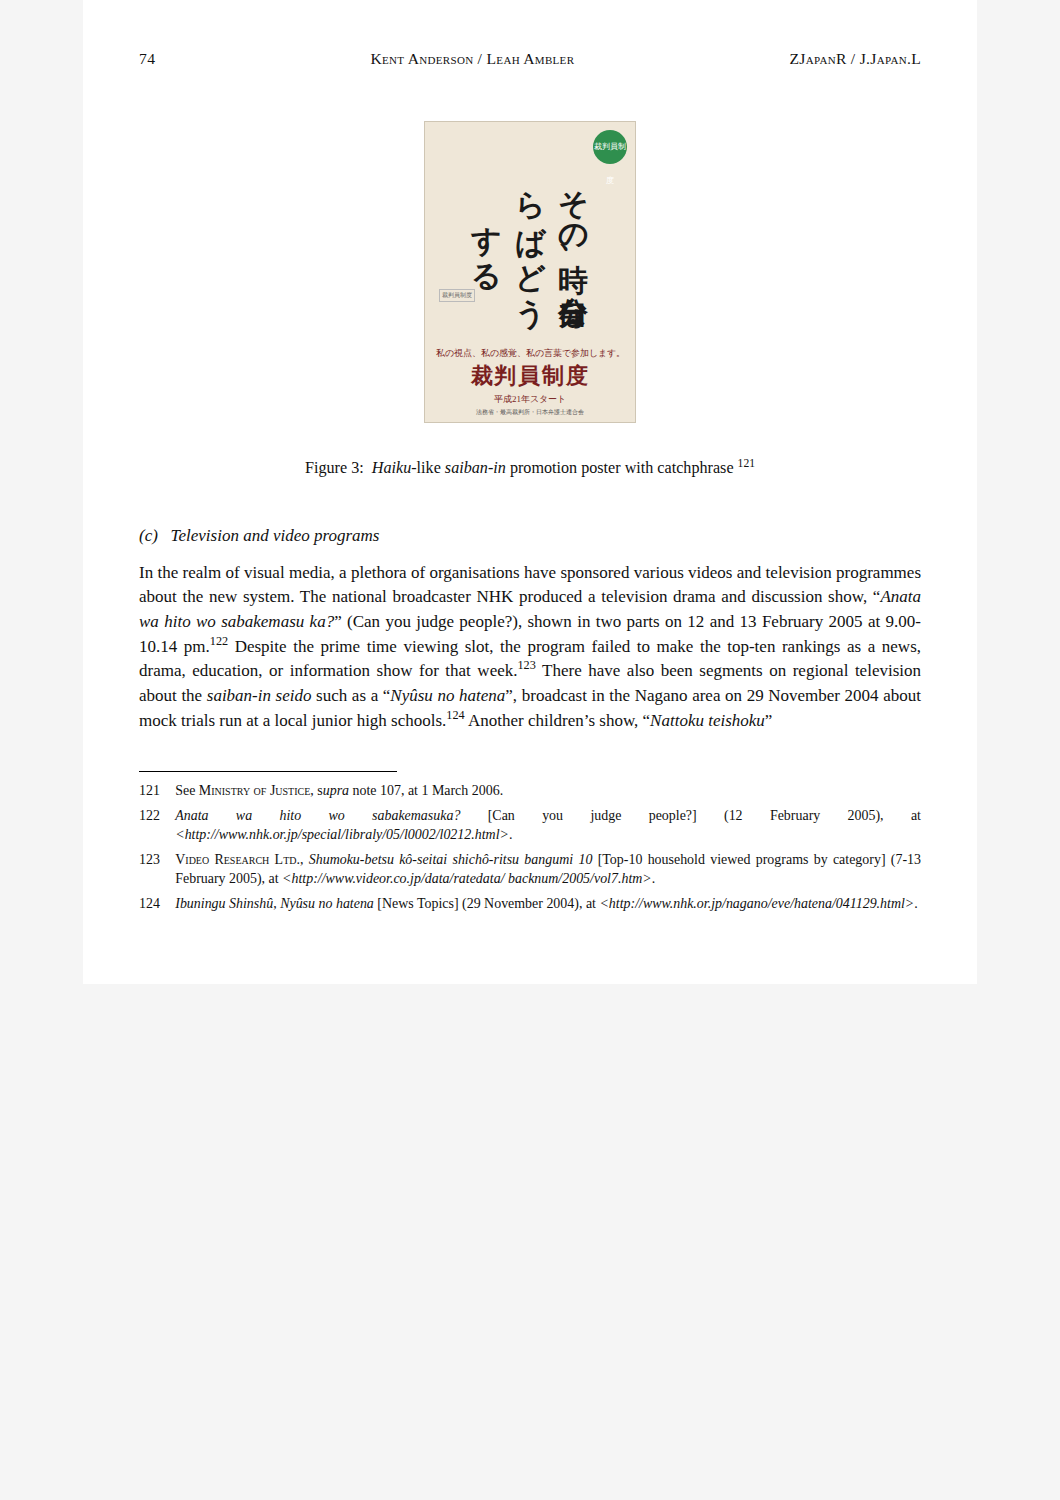74 Kent Anderson / Leah Ambler ZJapanR / J.Japan.L
裁判員制度
その時、自分ならばどうする
裁判員制度
私の視点、私の感覚、私の言葉で参加します。
裁判員制度
平成21年スタート
法務省・最高裁判所・日本弁護士連合会
Figure 3: Haiku-like saiban-in promotion poster with catchphrase 121
(c) Television and video programs
In the realm of visual media, a plethora of organisations have sponsored various videos and television programmes about the new system. The national broadcaster NHK produced a television drama and discussion show, “Anata wa hito wo sabakemasu ka?” (Can you judge people?), shown in two parts on 12 and 13 February 2005 at 9.00-10.14 pm.122 Despite the prime time viewing slot, the program failed to make the top-ten rankings as a news, drama, education, or information show for that week.123 There have also been segments on regional television about the saiban-in seido such as a “Nyûsu no hatena”, broadcast in the Nagano area on 29 November 2004 about mock trials run at a local junior high schools.124 Another children’s show, “Nattoku teishoku”
121 See Ministry of Justice, supra note 107, at 1 March 2006.
122 Anata wa hito wo sabakemasuka? [Can you judge people?] (12 February 2005), at <http://www.nhk.or.jp/special/libraly/05/l0002/l0212.html>.
123 Video Research Ltd., Shumoku-betsu kô-seitai shichô-ritsu bangumi 10 [Top-10 household viewed programs by category] (7-13 February 2005), at <http://www.videor.co.jp/data/ratedata/ backnum/2005/vol7.htm>.
124 Ibuningu Shinshû, Nyûsu no hatena [News Topics] (29 November 2004), at <http://www.nhk.or.jp/nagano/eve/hatena/041129.html>.